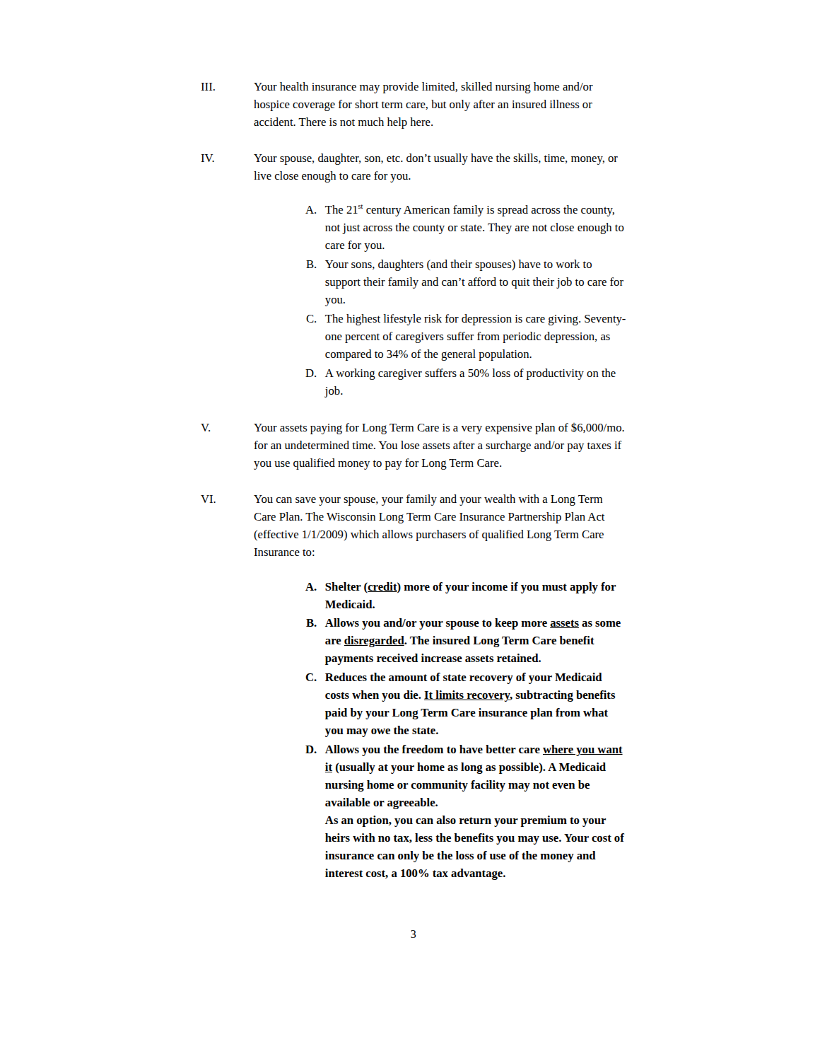III.
Your health insurance may provide limited, skilled nursing home and/or hospice coverage for short term care, but only after an insured illness or accident. There is not much help here.
IV.
Your spouse, daughter, son, etc. don’t usually have the skills, time, money, or live close enough to care for you.
The 21st century American family is spread across the county, not just across the county or state. They are not close enough to care for you.
Your sons, daughters (and their spouses) have to work to support their family and can’t afford to quit their job to care for you.
The highest lifestyle risk for depression is care giving. Seventy-one percent of caregivers suffer from periodic depression, as compared to 34% of the general population.
A working caregiver suffers a 50% loss of productivity on the job.
V.
Your assets paying for Long Term Care is a very expensive plan of $6,000/mo. for an undetermined time. You lose assets after a surcharge and/or pay taxes if you use qualified money to pay for Long Term Care.
VI.
You can save your spouse, your family and your wealth with a Long Term Care Plan. The Wisconsin Long Term Care Insurance Partnership Plan Act (effective 1/1/2009) which allows purchasers of qualified Long Term Care Insurance to:
Shelter (credit) more of your income if you must apply for Medicaid.
Allows you and/or your spouse to keep more assets as some are disregarded. The insured Long Term Care benefit payments received increase assets retained.
Reduces the amount of state recovery of your Medicaid costs when you die. It limits recovery, subtracting benefits paid by your Long Term Care insurance plan from what you may owe the state.
Allows you the freedom to have better care where you want it (usually at your home as long as possible). A Medicaid nursing home or community facility may not even be available or agreeable.
As an option, you can also return your premium to your heirs with no tax, less the benefits you may use. Your cost of insurance can only be the loss of use of the money and interest cost, a 100% tax advantage.
3